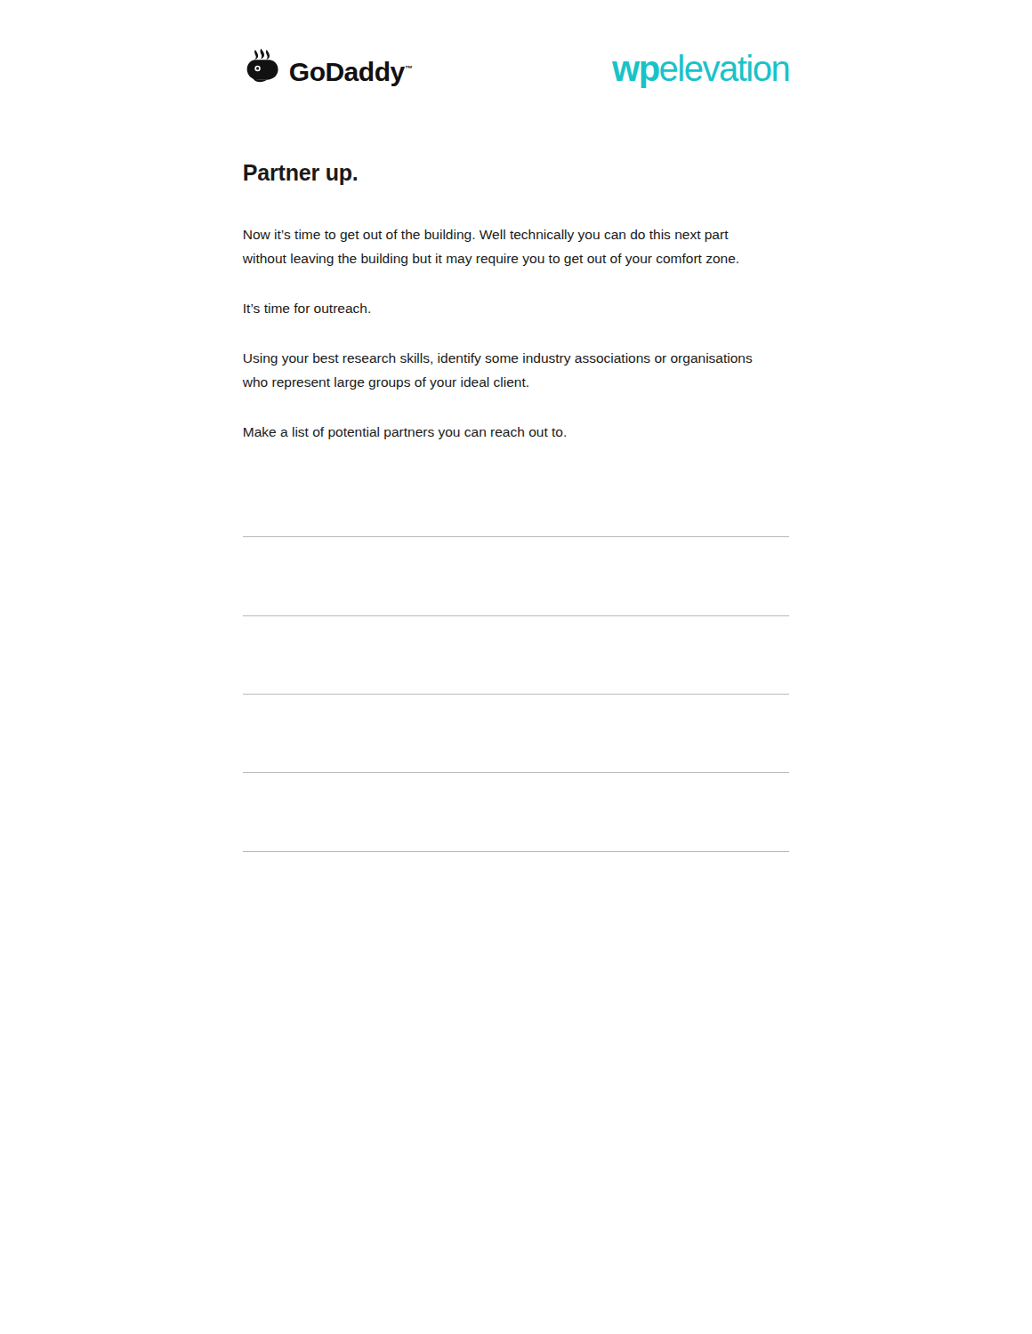GoDaddy™
wp elevation
Partner up.
Now it’s time to get out of the building. Well technically you can do this next part without leaving the building but it may require you to get out of your comfort zone.
It’s time for outreach.
Using your best research skills, identify some industry associations or organisations who represent large groups of your ideal client.
Make a list of potential partners you can reach out to.